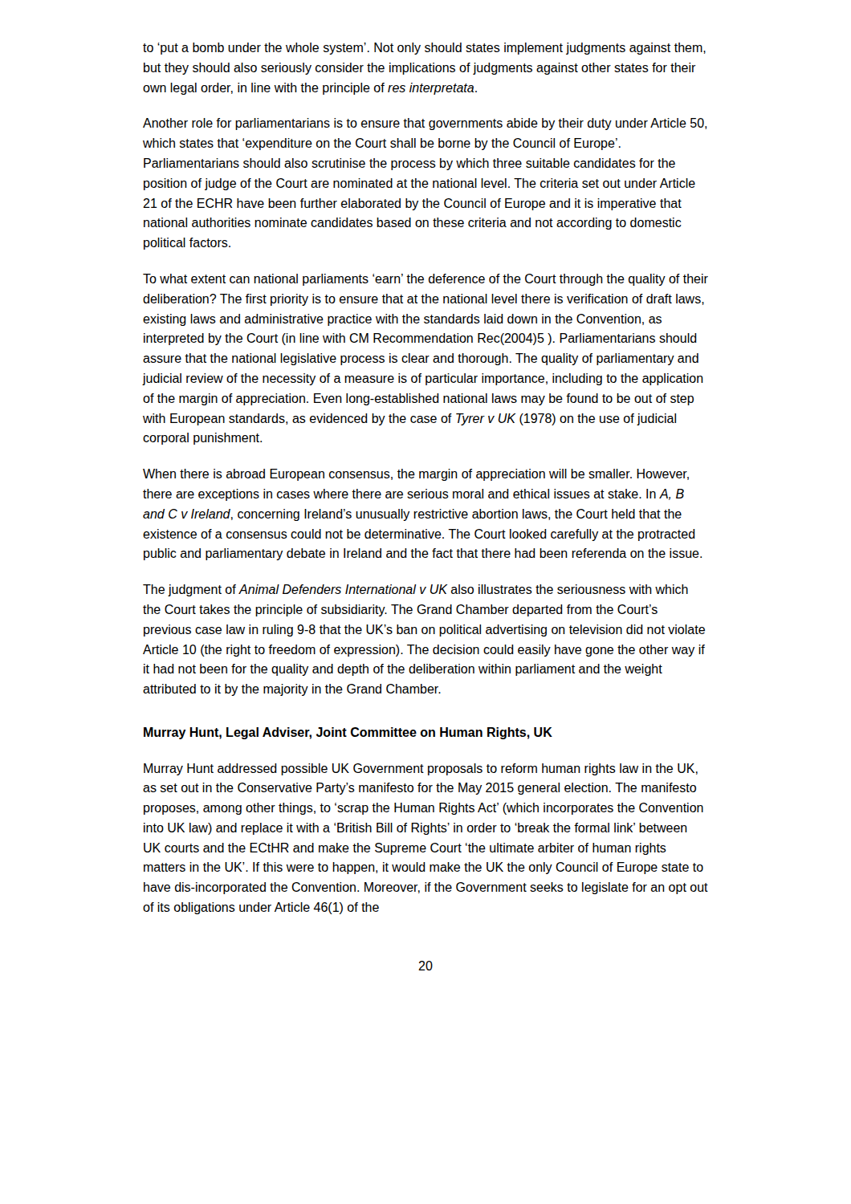to ‘put a bomb under the whole system’. Not only should states implement judgments against them, but they should also seriously consider the implications of judgments against other states for their own legal order, in line with the principle of res interpretata.
Another role for parliamentarians is to ensure that governments abide by their duty under Article 50, which states that ‘expenditure on the Court shall be borne by the Council of Europe’. Parliamentarians should also scrutinise the process by which three suitable candidates for the position of judge of the Court are nominated at the national level. The criteria set out under Article 21 of the ECHR have been further elaborated by the Council of Europe and it is imperative that national authorities nominate candidates based on these criteria and not according to domestic political factors.
To what extent can national parliaments ‘earn’ the deference of the Court through the quality of their deliberation? The first priority is to ensure that at the national level there is verification of draft laws, existing laws and administrative practice with the standards laid down in the Convention, as interpreted by the Court (in line with CM Recommendation Rec(2004)5 ). Parliamentarians should assure that the national legislative process is clear and thorough. The quality of parliamentary and judicial review of the necessity of a measure is of particular importance, including to the application of the margin of appreciation. Even long-established national laws may be found to be out of step with European standards, as evidenced by the case of Tyrer v UK (1978) on the use of judicial corporal punishment.
When there is abroad European consensus, the margin of appreciation will be smaller. However, there are exceptions in cases where there are serious moral and ethical issues at stake. In A, B and C v Ireland, concerning Ireland’s unusually restrictive abortion laws, the Court held that the existence of a consensus could not be determinative. The Court looked carefully at the protracted public and parliamentary debate in Ireland and the fact that there had been referenda on the issue.
The judgment of Animal Defenders International v UK also illustrates the seriousness with which the Court takes the principle of subsidiarity. The Grand Chamber departed from the Court’s previous case law in ruling 9-8 that the UK’s ban on political advertising on television did not violate Article 10 (the right to freedom of expression). The decision could easily have gone the other way if it had not been for the quality and depth of the deliberation within parliament and the weight attributed to it by the majority in the Grand Chamber.
Murray Hunt, Legal Adviser, Joint Committee on Human Rights, UK
Murray Hunt addressed possible UK Government proposals to reform human rights law in the UK, as set out in the Conservative Party’s manifesto for the May 2015 general election. The manifesto proposes, among other things, to ‘scrap the Human Rights Act’ (which incorporates the Convention into UK law) and replace it with a ‘British Bill of Rights’ in order to ‘break the formal link’ between UK courts and the ECtHR and make the Supreme Court ‘the ultimate arbiter of human rights matters in the UK’. If this were to happen, it would make the UK the only Council of Europe state to have dis-incorporated the Convention. Moreover, if the Government seeks to legislate for an opt out of its obligations under Article 46(1) of the
20